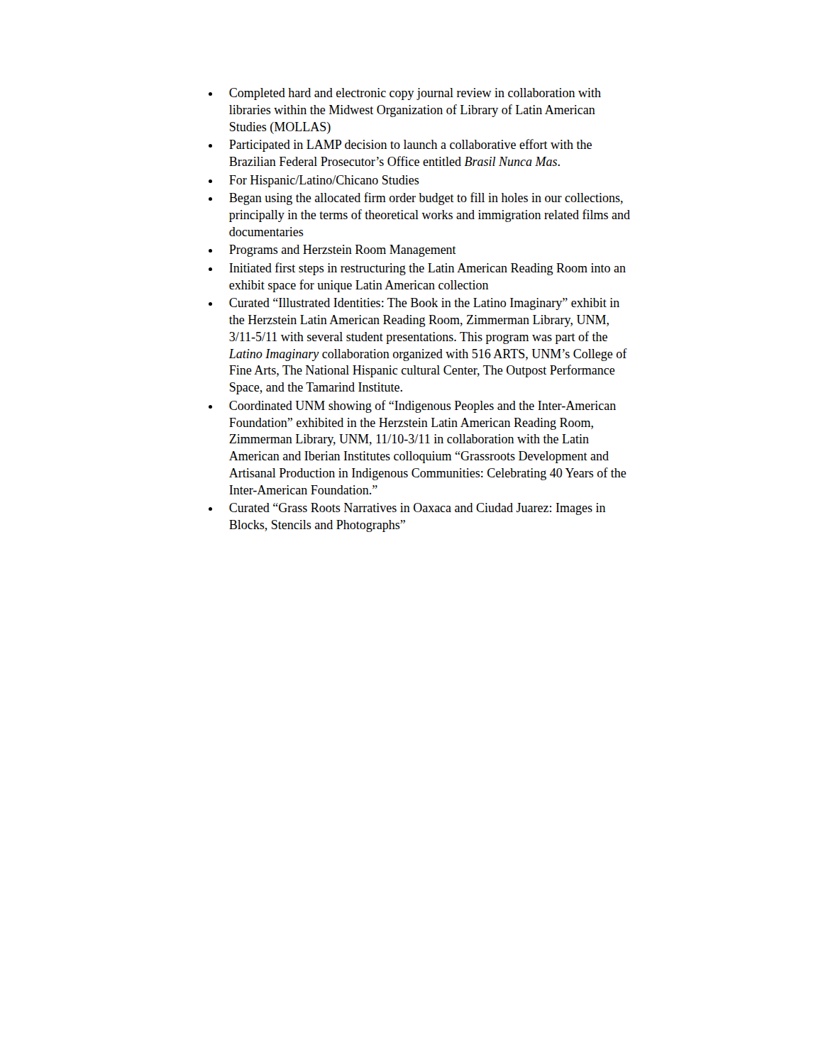Completed hard and electronic copy journal review in collaboration with libraries within the Midwest Organization of Library of Latin American Studies (MOLLAS)
Participated in LAMP decision to launch a collaborative effort with the Brazilian Federal Prosecutor’s Office entitled Brasil Nunca Mas.
For Hispanic/Latino/Chicano Studies
Began using the allocated firm order budget to fill in holes in our collections, principally in the terms of theoretical works and immigration related films and documentaries
Programs and Herzstein Room Management
Initiated first steps in restructuring the Latin American Reading Room into an exhibit space for unique Latin American collection
Curated “Illustrated Identities: The Book in the Latino Imaginary” exhibit in the Herzstein Latin American Reading Room, Zimmerman Library, UNM, 3/11-5/11 with several student presentations. This program was part of the Latino Imaginary collaboration organized with 516 ARTS, UNM’s College of Fine Arts, The National Hispanic cultural Center, The Outpost Performance Space, and the Tamarind Institute.
Coordinated UNM showing of “Indigenous Peoples and the Inter-American Foundation” exhibited in the Herzstein Latin American Reading Room, Zimmerman Library, UNM, 11/10-3/11 in collaboration with the Latin American and Iberian Institutes colloquium “Grassroots Development and Artisanal Production in Indigenous Communities: Celebrating 40 Years of the Inter-American Foundation.”
Curated “Grass Roots Narratives in Oaxaca and Ciudad Juarez: Images in Blocks, Stencils and Photographs”